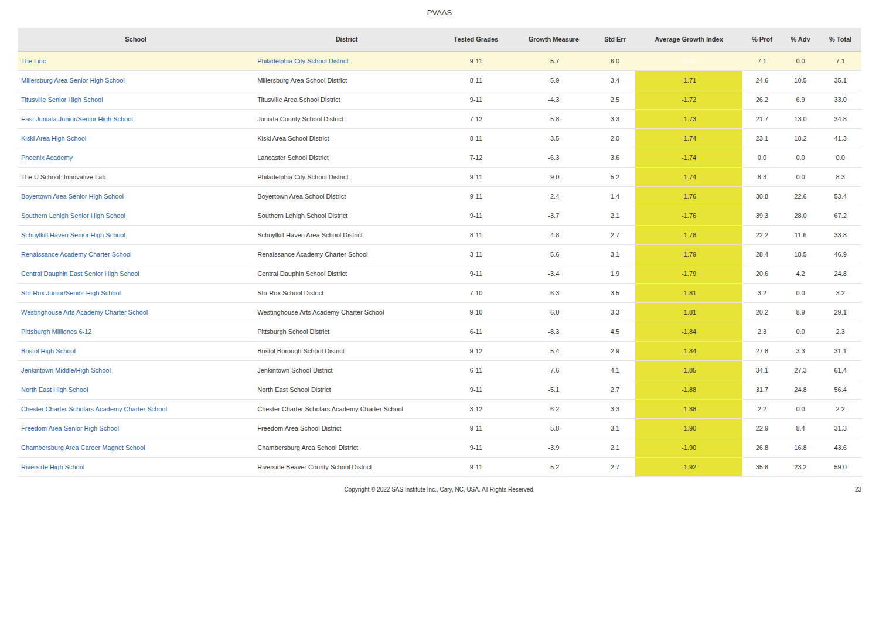PVAAS
| School | District | Tested Grades | Growth Measure | Std Err | Average Growth Index | % Prof | % Adv | % Total |
| --- | --- | --- | --- | --- | --- | --- | --- | --- |
| The Linc | Philadelphia City School District | 9-11 | -5.7 | 6.0 | -0.95 | 7.1 | 0.0 | 7.1 |
| Millersburg Area Senior High School | Millersburg Area School District | 8-11 | -5.9 | 3.4 | -1.71 | 24.6 | 10.5 | 35.1 |
| Titusville Senior High School | Titusville Area School District | 9-11 | -4.3 | 2.5 | -1.72 | 26.2 | 6.9 | 33.0 |
| East Juniata Junior/Senior High School | Juniata County School District | 7-12 | -5.8 | 3.3 | -1.73 | 21.7 | 13.0 | 34.8 |
| Kiski Area High School | Kiski Area School District | 8-11 | -3.5 | 2.0 | -1.74 | 23.1 | 18.2 | 41.3 |
| Phoenix Academy | Lancaster School District | 7-12 | -6.3 | 3.6 | -1.74 | 0.0 | 0.0 | 0.0 |
| The U School: Innovative Lab | Philadelphia City School District | 9-11 | -9.0 | 5.2 | -1.74 | 8.3 | 0.0 | 8.3 |
| Boyertown Area Senior High School | Boyertown Area School District | 9-11 | -2.4 | 1.4 | -1.76 | 30.8 | 22.6 | 53.4 |
| Southern Lehigh Senior High School | Southern Lehigh School District | 9-11 | -3.7 | 2.1 | -1.76 | 39.3 | 28.0 | 67.2 |
| Schuylkill Haven Senior High School | Schuylkill Haven Area School District | 8-11 | -4.8 | 2.7 | -1.78 | 22.2 | 11.6 | 33.8 |
| Renaissance Academy Charter School | Renaissance Academy Charter School | 3-11 | -5.6 | 3.1 | -1.79 | 28.4 | 18.5 | 46.9 |
| Central Dauphin East Senior High School | Central Dauphin School District | 9-11 | -3.4 | 1.9 | -1.79 | 20.6 | 4.2 | 24.8 |
| Sto-Rox Junior/Senior High School | Sto-Rox School District | 7-10 | -6.3 | 3.5 | -1.81 | 3.2 | 0.0 | 3.2 |
| Westinghouse Arts Academy Charter School | Westinghouse Arts Academy Charter School | 9-10 | -6.0 | 3.3 | -1.81 | 20.2 | 8.9 | 29.1 |
| Pittsburgh Milliones 6-12 | Pittsburgh School District | 6-11 | -8.3 | 4.5 | -1.84 | 2.3 | 0.0 | 2.3 |
| Bristol High School | Bristol Borough School District | 9-12 | -5.4 | 2.9 | -1.84 | 27.8 | 3.3 | 31.1 |
| Jenkintown Middle/High School | Jenkintown School District | 6-11 | -7.6 | 4.1 | -1.85 | 34.1 | 27.3 | 61.4 |
| North East High School | North East School District | 9-11 | -5.1 | 2.7 | -1.88 | 31.7 | 24.8 | 56.4 |
| Chester Charter Scholars Academy Charter School | Chester Charter Scholars Academy Charter School | 3-12 | -6.2 | 3.3 | -1.88 | 2.2 | 0.0 | 2.2 |
| Freedom Area Senior High School | Freedom Area School District | 9-11 | -5.8 | 3.1 | -1.90 | 22.9 | 8.4 | 31.3 |
| Chambersburg Area Career Magnet School | Chambersburg Area School District | 9-11 | -3.9 | 2.1 | -1.90 | 26.8 | 16.8 | 43.6 |
| Riverside High School | Riverside Beaver County School District | 9-11 | -5.2 | 2.7 | -1.92 | 35.8 | 23.2 | 59.0 |
Copyright © 2022 SAS Institute Inc., Cary, NC, USA. All Rights Reserved. 23